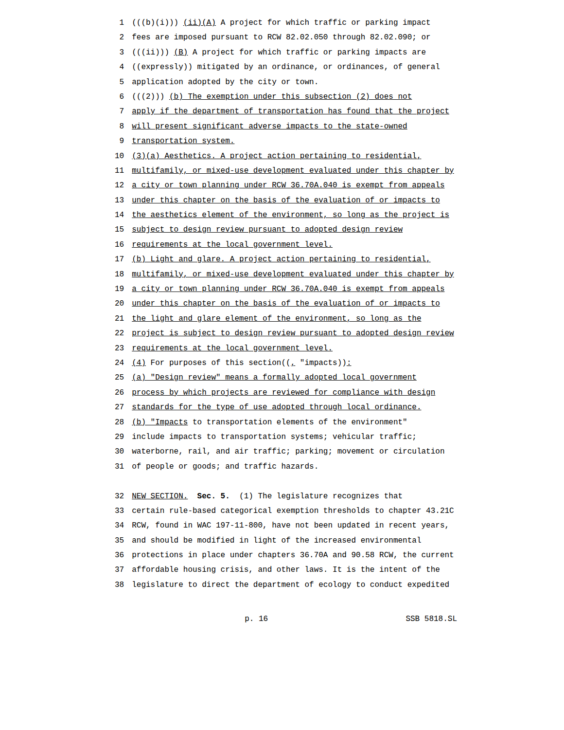(((b)(i))) (ii)(A) A project for which traffic or parking impact
fees are imposed pursuant to RCW 82.02.050 through 82.02.090; or
(((ii))) (B) A project for which traffic or parking impacts are
((expressly)) mitigated by an ordinance, or ordinances, of general
application adopted by the city or town.
(((2))) (b) The exemption under this subsection (2) does not
apply if the department of transportation has found that the project
will present significant adverse impacts to the state-owned
transportation system.
(3)(a) Aesthetics. A project action pertaining to residential,
multifamily, or mixed-use development evaluated under this chapter by
a city or town planning under RCW 36.70A.040 is exempt from appeals
under this chapter on the basis of the evaluation of or impacts to
the aesthetics element of the environment, so long as the project is
subject to design review pursuant to adopted design review
requirements at the local government level.
(b) Light and glare. A project action pertaining to residential,
multifamily, or mixed-use development evaluated under this chapter by
a city or town planning under RCW 36.70A.040 is exempt from appeals
under this chapter on the basis of the evaluation of or impacts to
the light and glare element of the environment, so long as the
project is subject to design review pursuant to adopted design review
requirements at the local government level.
(4) For purposes of this section((, "impacts)):
(a) "Design review" means a formally adopted local government
process by which projects are reviewed for compliance with design
standards for the type of use adopted through local ordinance.
(b) "Impacts to transportation elements of the environment"
include impacts to transportation systems; vehicular traffic;
waterborne, rail, and air traffic; parking; movement or circulation
of people or goods; and traffic hazards.
NEW SECTION. Sec. 5. (1) The legislature recognizes that
certain rule-based categorical exemption thresholds to chapter 43.21C
RCW, found in WAC 197-11-800, have not been updated in recent years,
and should be modified in light of the increased environmental
protections in place under chapters 36.70A and 90.58 RCW, the current
affordable housing crisis, and other laws. It is the intent of the
legislature to direct the department of ecology to conduct expedited
p. 16 SSB 5818.SL